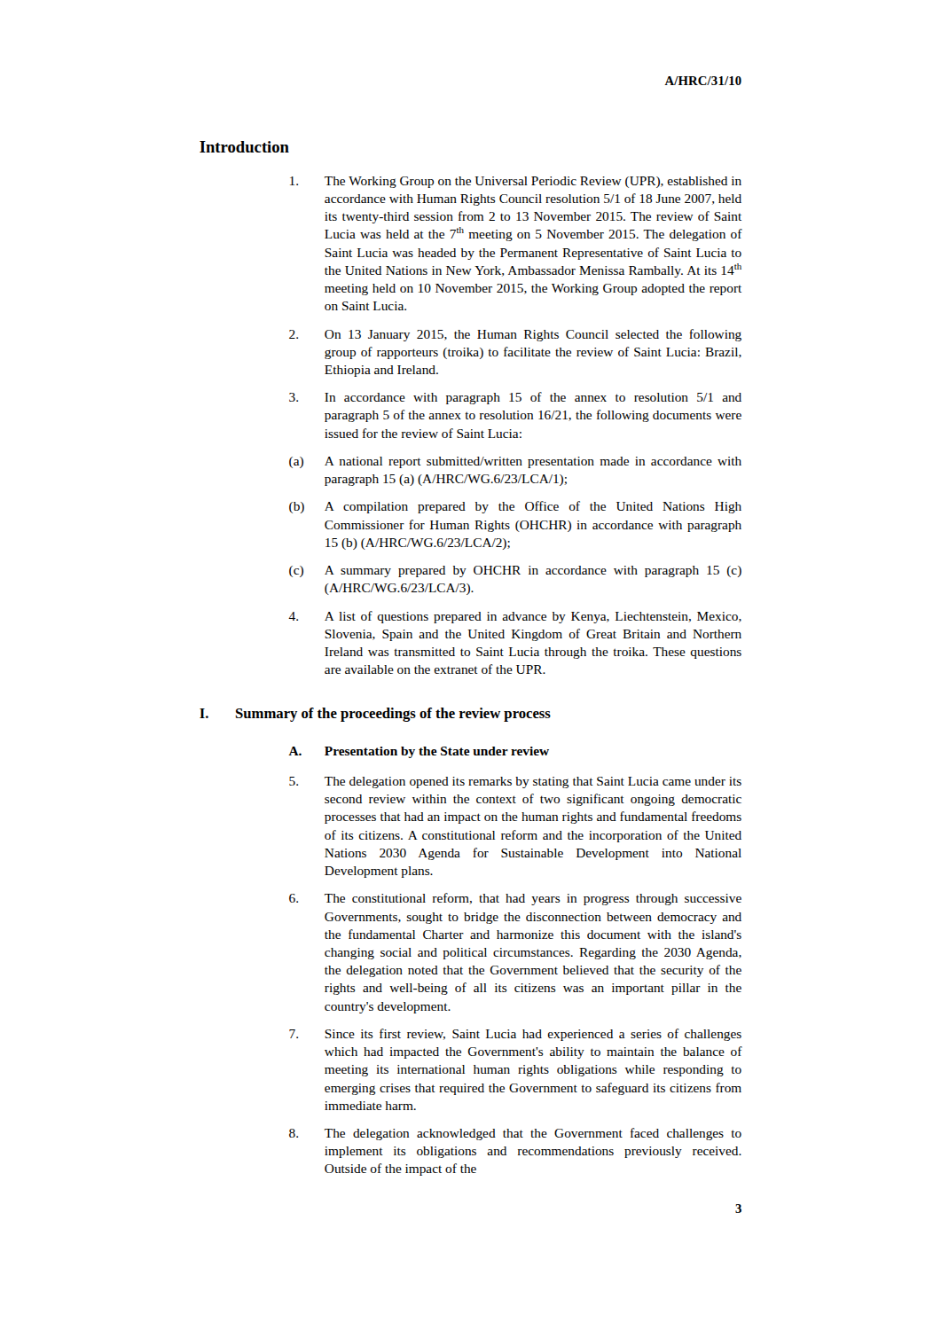A/HRC/31/10
Introduction
1.
The Working Group on the Universal Periodic Review (UPR), established in accordance with Human Rights Council resolution 5/1 of 18 June 2007, held its twenty-third session from 2 to 13 November 2015. The review of Saint Lucia was held at the 7th meeting on 5 November 2015. The delegation of Saint Lucia was headed by the Permanent Representative of Saint Lucia to the United Nations in New York, Ambassador Menissa Rambally. At its 14th meeting held on 10 November 2015, the Working Group adopted the report on Saint Lucia.
2.
On 13 January 2015, the Human Rights Council selected the following group of rapporteurs (troika) to facilitate the review of Saint Lucia: Brazil, Ethiopia and Ireland.
3.
In accordance with paragraph 15 of the annex to resolution 5/1 and paragraph 5 of the annex to resolution 16/21, the following documents were issued for the review of Saint Lucia:
(a)
A national report submitted/written presentation made in accordance with paragraph 15 (a) (A/HRC/WG.6/23/LCA/1);
(b)
A compilation prepared by the Office of the United Nations High Commissioner for Human Rights (OHCHR) in accordance with paragraph 15 (b) (A/HRC/WG.6/23/LCA/2);
(c)
A summary prepared by OHCHR in accordance with paragraph 15 (c) (A/HRC/WG.6/23/LCA/3).
4.
A list of questions prepared in advance by Kenya, Liechtenstein, Mexico, Slovenia, Spain and the United Kingdom of Great Britain and Northern Ireland was transmitted to Saint Lucia through the troika. These questions are available on the extranet of the UPR.
I. Summary of the proceedings of the review process
A. Presentation by the State under review
5.
The delegation opened its remarks by stating that Saint Lucia came under its second review within the context of two significant ongoing democratic processes that had an impact on the human rights and fundamental freedoms of its citizens. A constitutional reform and the incorporation of the United Nations 2030 Agenda for Sustainable Development into National Development plans.
6.
The constitutional reform, that had years in progress through successive Governments, sought to bridge the disconnection between democracy and the fundamental Charter and harmonize this document with the island's changing social and political circumstances. Regarding the 2030 Agenda, the delegation noted that the Government believed that the security of the rights and well-being of all its citizens was an important pillar in the country's development.
7.
Since its first review, Saint Lucia had experienced a series of challenges which had impacted the Government's ability to maintain the balance of meeting its international human rights obligations while responding to emerging crises that required the Government to safeguard its citizens from immediate harm.
8.
The delegation acknowledged that the Government faced challenges to implement its obligations and recommendations previously received. Outside of the impact of the
3